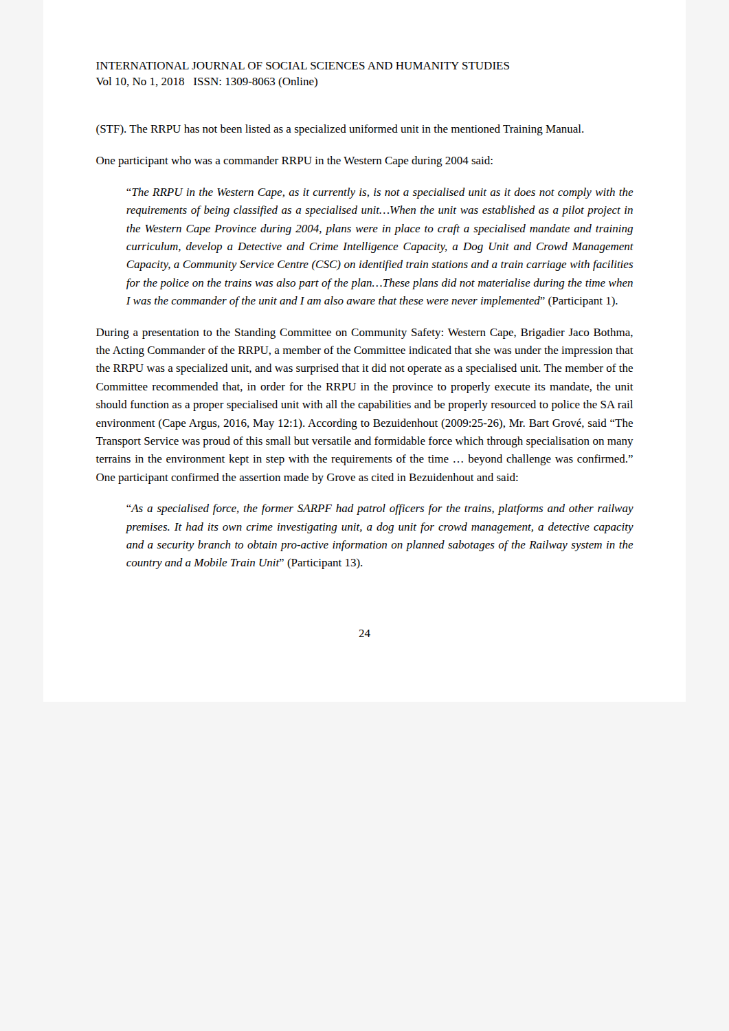INTERNATIONAL JOURNAL OF SOCIAL SCIENCES AND HUMANITY STUDIES
Vol 10, No 1, 2018 ISSN: 1309-8063 (Online)
(STF). The RRPU has not been listed as a specialized uniformed unit in the mentioned Training Manual.
One participant who was a commander RRPU in the Western Cape during 2004 said:
“The RRPU in the Western Cape, as it currently is, is not a specialised unit as it does not comply with the requirements of being classified as a specialised unit…When the unit was established as a pilot project in the Western Cape Province during 2004, plans were in place to craft a specialised mandate and training curriculum, develop a Detective and Crime Intelligence Capacity, a Dog Unit and Crowd Management Capacity, a Community Service Centre (CSC) on identified train stations and a train carriage with facilities for the police on the trains was also part of the plan…These plans did not materialise during the time when I was the commander of the unit and I am also aware that these were never implemented” (Participant 1).
During a presentation to the Standing Committee on Community Safety: Western Cape, Brigadier Jaco Bothma, the Acting Commander of the RRPU, a member of the Committee indicated that she was under the impression that the RRPU was a specialized unit, and was surprised that it did not operate as a specialised unit. The member of the Committee recommended that, in order for the RRPU in the province to properly execute its mandate, the unit should function as a proper specialised unit with all the capabilities and be properly resourced to police the SA rail environment (Cape Argus, 2016, May 12:1). According to Bezuidenhout (2009:25-26), Mr. Bart Grové, said “The Transport Service was proud of this small but versatile and formidable force which through specialisation on many terrains in the environment kept in step with the requirements of the time … beyond challenge was confirmed.” One participant confirmed the assertion made by Grove as cited in Bezuidenhout and said:
“As a specialised force, the former SARPF had patrol officers for the trains, platforms and other railway premises. It had its own crime investigating unit, a dog unit for crowd management, a detective capacity and a security branch to obtain pro-active information on planned sabotages of the Railway system in the country and a Mobile Train Unit” (Participant 13).
24